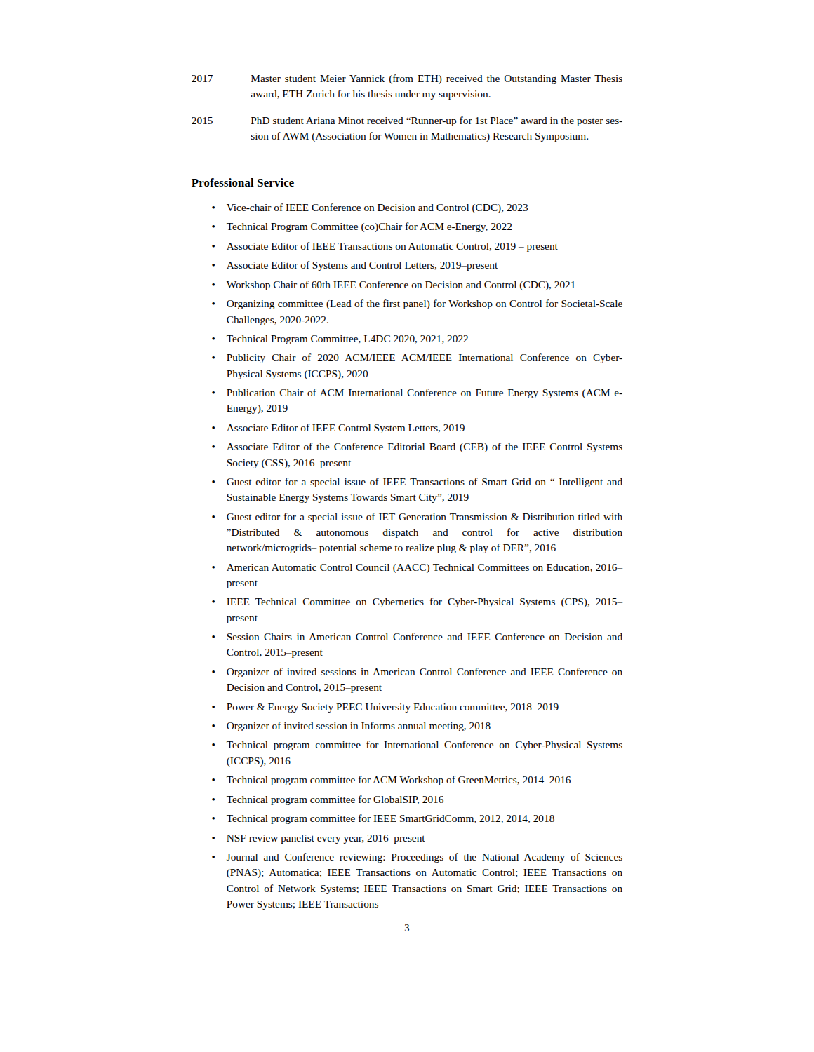| 2017 | Master student Meier Yannick (from ETH) received the Outstanding Master Thesis award, ETH Zurich for his thesis under my supervision. |
| 2015 | PhD student Ariana Minot received “Runner-up for 1st Place” award in the poster session of AWM (Association for Women in Mathematics) Research Symposium. |
Professional Service
Vice-chair of IEEE Conference on Decision and Control (CDC), 2023
Technical Program Committee (co)Chair for ACM e-Energy, 2022
Associate Editor of IEEE Transactions on Automatic Control, 2019 – present
Associate Editor of Systems and Control Letters, 2019–present
Workshop Chair of 60th IEEE Conference on Decision and Control (CDC), 2021
Organizing committee (Lead of the first panel) for Workshop on Control for Societal-Scale Challenges, 2020-2022.
Technical Program Committee, L4DC 2020, 2021, 2022
Publicity Chair of 2020 ACM/IEEE ACM/IEEE International Conference on Cyber-Physical Systems (ICCPS), 2020
Publication Chair of ACM International Conference on Future Energy Systems (ACM e-Energy), 2019
Associate Editor of IEEE Control System Letters, 2019
Associate Editor of the Conference Editorial Board (CEB) of the IEEE Control Systems Society (CSS), 2016–present
Guest editor for a special issue of IEEE Transactions of Smart Grid on “ Intelligent and Sustainable Energy Systems Towards Smart City”, 2019
Guest editor for a special issue of IET Generation Transmission & Distribution titled with ”Distributed & autonomous dispatch and control for active distribution network/microgrids– potential scheme to realize plug & play of DER”, 2016
American Automatic Control Council (AACC) Technical Committees on Education, 2016–present
IEEE Technical Committee on Cybernetics for Cyber-Physical Systems (CPS), 2015–present
Session Chairs in American Control Conference and IEEE Conference on Decision and Control, 2015–present
Organizer of invited sessions in American Control Conference and IEEE Conference on Decision and Control, 2015–present
Power & Energy Society PEEC University Education committee, 2018–2019
Organizer of invited session in Informs annual meeting, 2018
Technical program committee for International Conference on Cyber-Physical Systems (ICCPS), 2016
Technical program committee for ACM Workshop of GreenMetrics, 2014–2016
Technical program committee for GlobalSIP, 2016
Technical program committee for IEEE SmartGridComm, 2012, 2014, 2018
NSF review panelist every year, 2016–present
Journal and Conference reviewing: Proceedings of the National Academy of Sciences (PNAS); Automatica; IEEE Transactions on Automatic Control; IEEE Transactions on Control of Network Systems; IEEE Transactions on Smart Grid; IEEE Transactions on Power Systems; IEEE Transactions
3